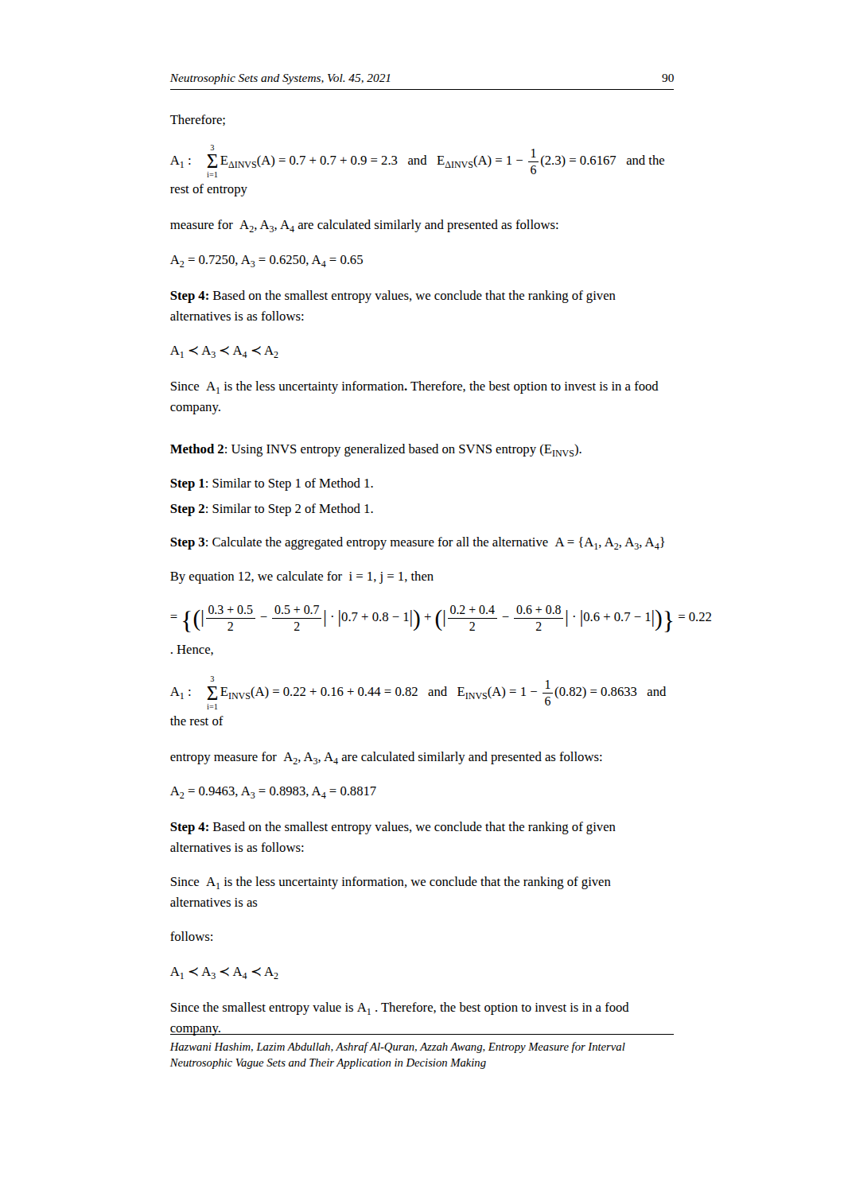Neutrosophic Sets and Systems, Vol. 45, 2021 90
Therefore;
A1 : 3 Σi=1 EΔINVS(A) = 0.7 + 0.7 + 0.9 = 2.3 and EΔINVS(A) = 1 − 16(2.3) = 0.6167 and the rest of entropy
measure for A2, A3, A4 are calculated similarly and presented as follows:
A2 = 0.7250, A3 = 0.6250, A4 = 0.65
Step 4: Based on the smallest entropy values, we conclude that the ranking of given alternatives is as follows:
A1 ≺ A3 ≺ A4 ≺ A2
Since A1 is the less uncertainty information. Therefore, the best option to invest is in a food company.
Method 2: Using INVS entropy generalized based on SVNS entropy (EINVS).
Step 1: Similar to Step 1 of Method 1.
Step 2: Similar to Step 2 of Method 1.
Step 3: Calculate the aggregated entropy measure for all the alternative A = {A1, A2, A3, A4}
By equation 12, we calculate for i = 1, j = 1, then
= {(|0.3 + 0.52 − 0.5 + 0.72| · |0.7 + 0.8 − 1|) + (|0.2 + 0.42 − 0.6 + 0.82| · |0.6 + 0.7 − 1|)} = 0.22 . Hence,
A1 : 3 Σi=1 EINVS(A) = 0.22 + 0.16 + 0.44 = 0.82 and EINVS(A) = 1 − 16(0.82) = 0.8633 and the rest of
entropy measure for A2, A3, A4 are calculated similarly and presented as follows:
A2 = 0.9463, A3 = 0.8983, A4 = 0.8817
Step 4: Based on the smallest entropy values, we conclude that the ranking of given alternatives is as follows:
Since A1 is the less uncertainty information, we conclude that the ranking of given alternatives is as
follows:
A1 ≺ A3 ≺ A4 ≺ A2
Since the smallest entropy value is A1 . Therefore, the best option to invest is in a food company.
Hazwani Hashim, Lazim Abdullah, Ashraf Al-Quran, Azzah Awang, Entropy Measure for Interval Neutrosophic Vague Sets and Their Application in Decision Making